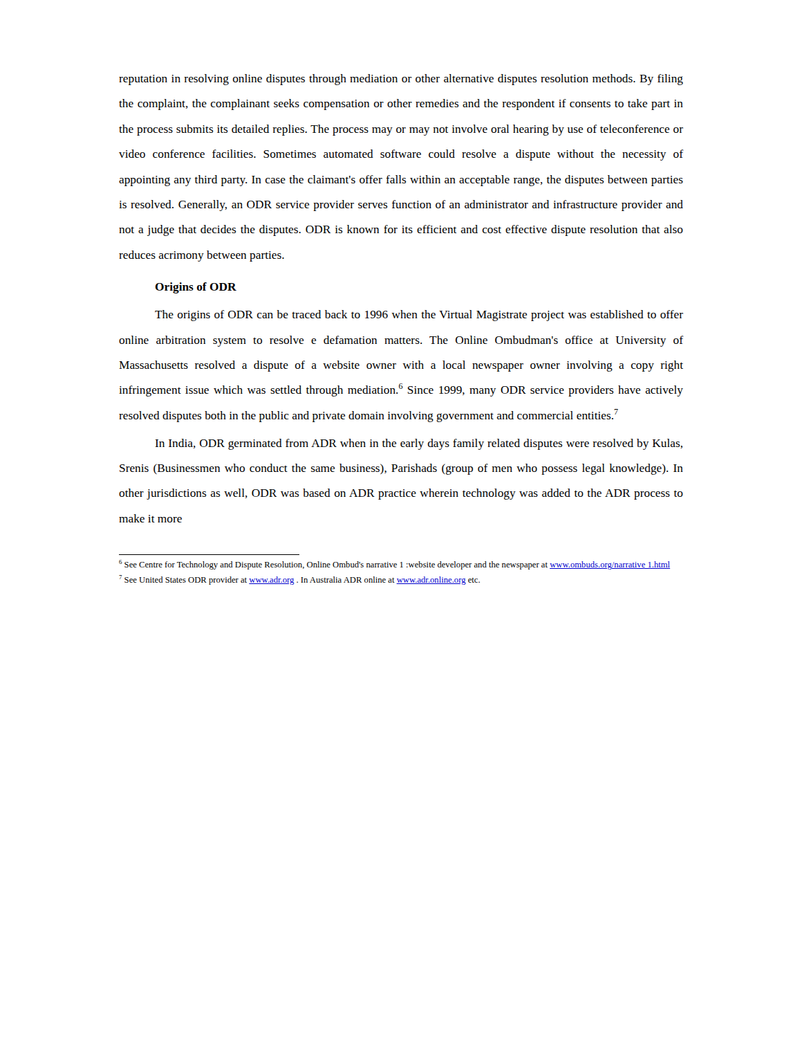reputation in resolving online disputes through mediation or other alternative disputes resolution methods. By filing the complaint, the complainant seeks compensation or other remedies and the respondent if consents to take part in the process submits its detailed replies. The process may or may not involve oral hearing by use of teleconference or video conference facilities. Sometimes automated software could resolve a dispute without the necessity of appointing any third party. In case the claimant's offer falls within an acceptable range, the disputes between parties is resolved. Generally, an ODR service provider serves function of an administrator and infrastructure provider and not a judge that decides the disputes. ODR is known for its efficient and cost effective dispute resolution that also reduces acrimony between parties.
Origins of ODR
The origins of ODR can be traced back to 1996 when the Virtual Magistrate project was established to offer online arbitration system to resolve e defamation matters. The Online Ombudman's office at University of Massachusetts resolved a dispute of a website owner with a local newspaper owner involving a copy right infringement issue which was settled through mediation.6 Since 1999, many ODR service providers have actively resolved disputes both in the public and private domain involving government and commercial entities.7
In India, ODR germinated from ADR when in the early days family related disputes were resolved by Kulas, Srenis (Businessmen who conduct the same business), Parishads (group of men who possess legal knowledge). In other jurisdictions as well, ODR was based on ADR practice wherein technology was added to the ADR process to make it more
6 See Centre for Technology and Dispute Resolution, Online Ombud's narrative 1 :website developer and the newspaper at www.ombuds.org/narrative 1.html
7 See United States ODR provider at www.adr.org . In Australia ADR online at www.adr.online.org etc.